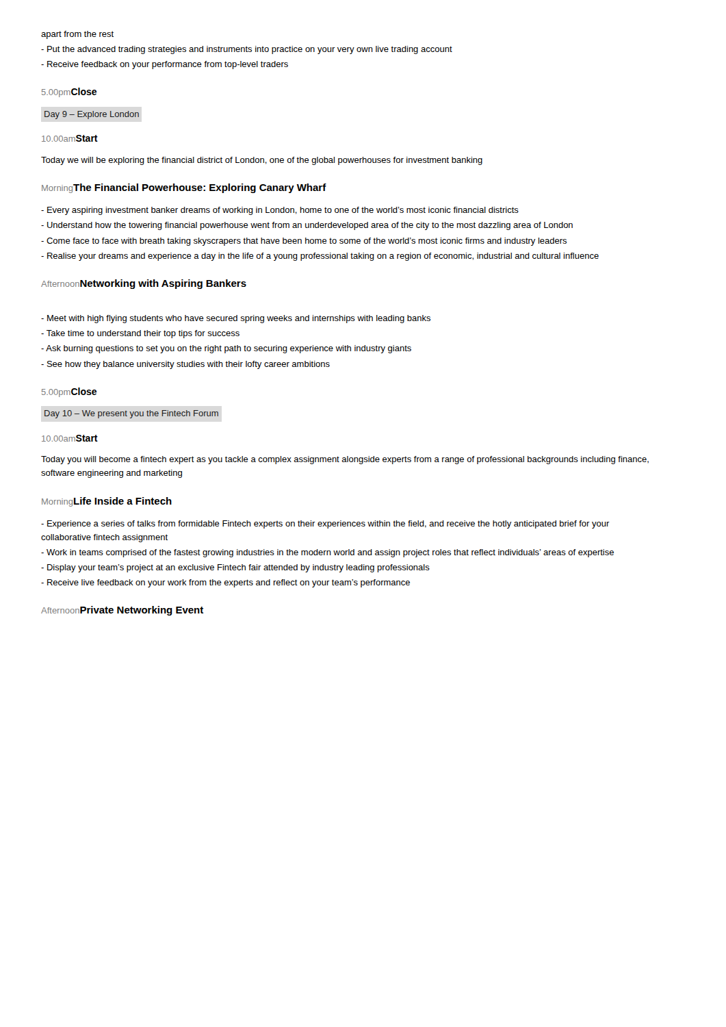apart from the rest
- Put the advanced trading strategies and instruments into practice on your very own live trading account
- Receive feedback on your performance from top-level traders
5.00pmClose
Day 9 – Explore London
10.00amStart
Today we will be exploring the financial district of London, one of the global powerhouses for investment banking
Morning The Financial Powerhouse: Exploring Canary Wharf
- Every aspiring investment banker dreams of working in London, home to one of the world’s most iconic financial districts
- Understand how the towering financial powerhouse went from an underdeveloped area of the city to the most dazzling area of London
- Come face to face with breath taking skyscrapers that have been home to some of the world’s most iconic firms and industry leaders
- Realise your dreams and experience a day in the life of a young professional taking on a region of economic, industrial and cultural influence
Afternoon Networking with Aspiring Bankers
- Meet with high flying students who have secured spring weeks and internships with leading banks
- Take time to understand their top tips for success
- Ask burning questions to set you on the right path to securing experience with industry giants
- See how they balance university studies with their lofty career ambitions
5.00pmClose
Day 10 – We present you the Fintech Forum
10.00amStart
Today you will become a fintech expert as you tackle a complex assignment alongside experts from a range of professional backgrounds including finance, software engineering and marketing
Morning Life Inside a Fintech
- Experience a series of talks from formidable Fintech experts on their experiences within the field, and receive the hotly anticipated brief for your collaborative fintech assignment
- Work in teams comprised of the fastest growing industries in the modern world and assign project roles that reflect individuals’ areas of expertise
- Display your team’s project at an exclusive Fintech fair attended by industry leading professionals
- Receive live feedback on your work from the experts and reflect on your team’s performance
Afternoon Private Networking Event